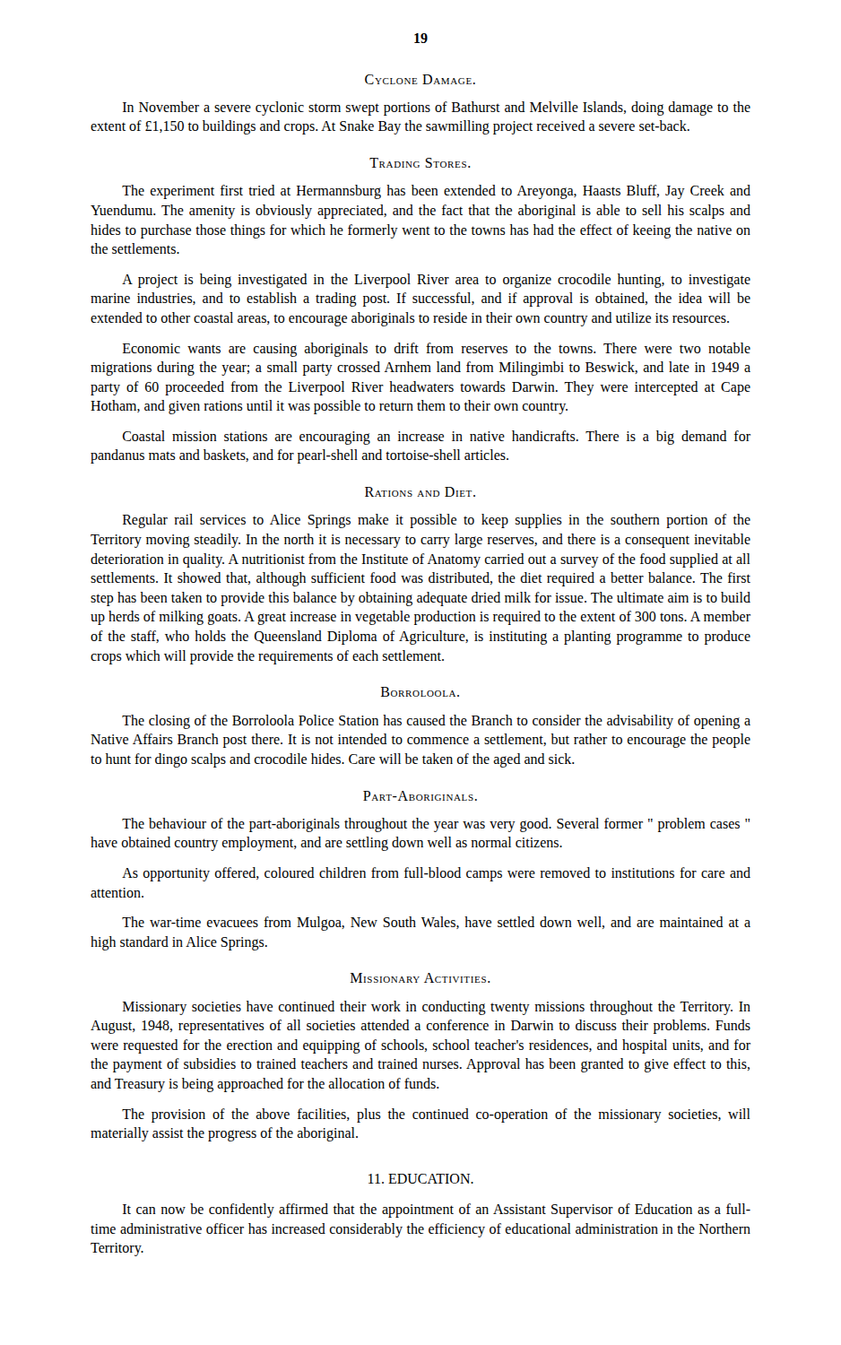19
Cyclone Damage.
In November a severe cyclonic storm swept portions of Bathurst and Melville Islands, doing damage to the extent of £1,150 to buildings and crops. At Snake Bay the sawmilling project received a severe set-back.
Trading Stores.
The experiment first tried at Hermannsburg has been extended to Areyonga, Haasts Bluff, Jay Creek and Yuendumu. The amenity is obviously appreciated, and the fact that the aboriginal is able to sell his scalps and hides to purchase those things for which he formerly went to the towns has had the effect of keeing the native on the settlements.
A project is being investigated in the Liverpool River area to organize crocodile hunting, to investigate marine industries, and to establish a trading post. If successful, and if approval is obtained, the idea will be extended to other coastal areas, to encourage aboriginals to reside in their own country and utilize its resources.
Economic wants are causing aboriginals to drift from reserves to the towns. There were two notable migrations during the year; a small party crossed Arnhem land from Milingimbi to Beswick, and late in 1949 a party of 60 proceeded from the Liverpool River headwaters towards Darwin. They were intercepted at Cape Hotham, and given rations until it was possible to return them to their own country.
Coastal mission stations are encouraging an increase in native handicrafts. There is a big demand for pandanus mats and baskets, and for pearl-shell and tortoise-shell articles.
Rations and Diet.
Regular rail services to Alice Springs make it possible to keep supplies in the southern portion of the Territory moving steadily. In the north it is necessary to carry large reserves, and there is a consequent inevitable deterioration in quality. A nutritionist from the Institute of Anatomy carried out a survey of the food supplied at all settlements. It showed that, although sufficient food was distributed, the diet required a better balance. The first step has been taken to provide this balance by obtaining adequate dried milk for issue. The ultimate aim is to build up herds of milking goats. A great increase in vegetable production is required to the extent of 300 tons. A member of the staff, who holds the Queensland Diploma of Agriculture, is instituting a planting programme to produce crops which will provide the requirements of each settlement.
Borroloola.
The closing of the Borroloola Police Station has caused the Branch to consider the advisability of opening a Native Affairs Branch post there. It is not intended to commence a settlement, but rather to encourage the people to hunt for dingo scalps and crocodile hides. Care will be taken of the aged and sick.
Part-Aboriginals.
The behaviour of the part-aboriginals throughout the year was very good. Several former " problem cases " have obtained country employment, and are settling down well as normal citizens.
As opportunity offered, coloured children from full-blood camps were removed to institutions for care and attention.
The war-time evacuees from Mulgoa, New South Wales, have settled down well, and are maintained at a high standard in Alice Springs.
Missionary Activities.
Missionary societies have continued their work in conducting twenty missions throughout the Territory. In August, 1948, representatives of all societies attended a conference in Darwin to discuss their problems. Funds were requested for the erection and equipping of schools, school teacher's residences, and hospital units, and for the payment of subsidies to trained teachers and trained nurses. Approval has been granted to give effect to this, and Treasury is being approached for the allocation of funds.
The provision of the above facilities, plus the continued co-operation of the missionary societies, will materially assist the progress of the aboriginal.
11. EDUCATION.
It can now be confidently affirmed that the appointment of an Assistant Supervisor of Education as a full-time administrative officer has increased considerably the efficiency of educational administration in the Northern Territory.